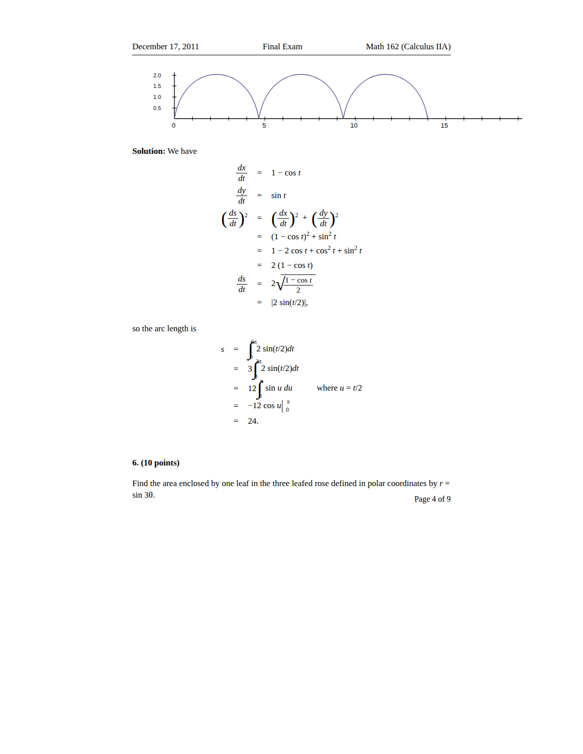December 17, 2011
Final Exam
Math 162 (Calculus IIA)
2.0 1.5 1.0 0.5 0 5 10 15
Solution: We have
| dx dt | = | 1 − cos t |
| dy dt | = | sin t |
| ( ds dt ) 2 | = | ( dx dt ) 2 + ( dy dt ) 2 |
| | = | (1 − cos t ) 2 + sin 2 t |
| | = | 1 − 2 cos t + cos 2 t + sin 2 t |
| | = | 2 (1 − cos t ) |
| ds dt | = | 2 √ 1 − cos t 2 |
| | = | /2 sin ( t /2)/, |
so the arc length is
| s | = | 6π ∫ 0 2 sin ( t /2) dt |
| | = | 3 2π ∫ 0 2 sin ( t /2) dt |
| | = | 12 π ∫ 0 sin u du where u = t /2 |
| | = | −12 cos u π 0 |
| | = | 24. |
6. (10 points)
Find the area enclosed by one leaf in the three leafed rose defined in polar coordinates by r = sin 3θ.
Page 4 of 9